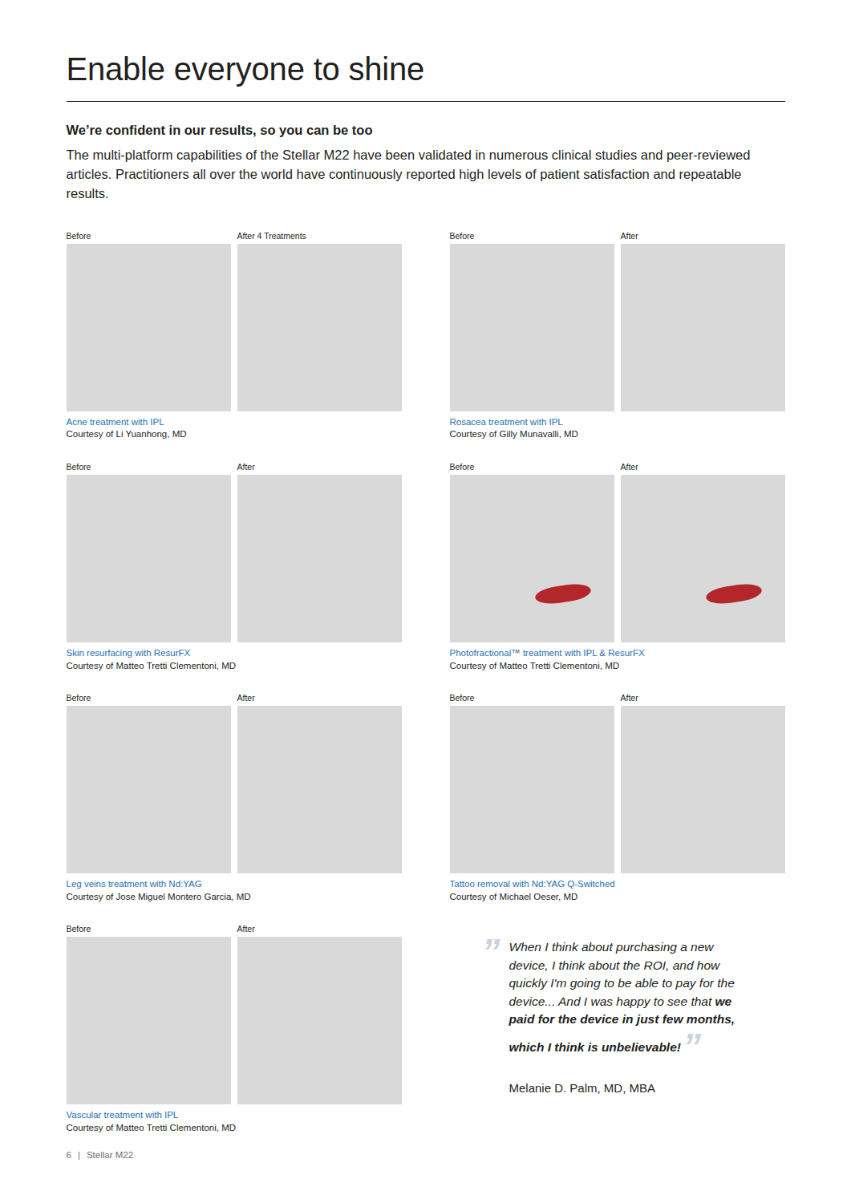Enable everyone to shine
We’re confident in our results, so you can be too
The multi-platform capabilities of the Stellar M22 have been validated in numerous clinical studies and peer-reviewed articles. Practitioners all over the world have continuously reported high levels of patient satisfaction and repeatable results.
Before After 4 Treatments
Acne treatment with IPL Courtesy of Li Yuanhong, MD
Before After
Skin resurfacing with ResurFX Courtesy of Matteo Tretti Clementoni, MD
Before After
Leg veins treatment with Nd:YAG Courtesy of Jose Miguel Montero Garcia, MD
Before After
Vascular treatment with IPL Courtesy of Matteo Tretti Clementoni, MD
Before After
Rosacea treatment with IPL Courtesy of Gilly Munavalli, MD
Before After
Photofractional™ treatment with IPL & ResurFX Courtesy of Matteo Tretti Clementoni, MD
Before After
Tattoo removal with Nd:YAG Q-Switched Courtesy of Michael Oeser, MD
” When I think about purchasing a new device, I think about the ROI, and how quickly I'm going to be able to pay for the device... And I was happy to see that we paid for the device in just few months, which I think is unbelievable!” Melanie D. Palm, MD, MBA
6|Stellar M22